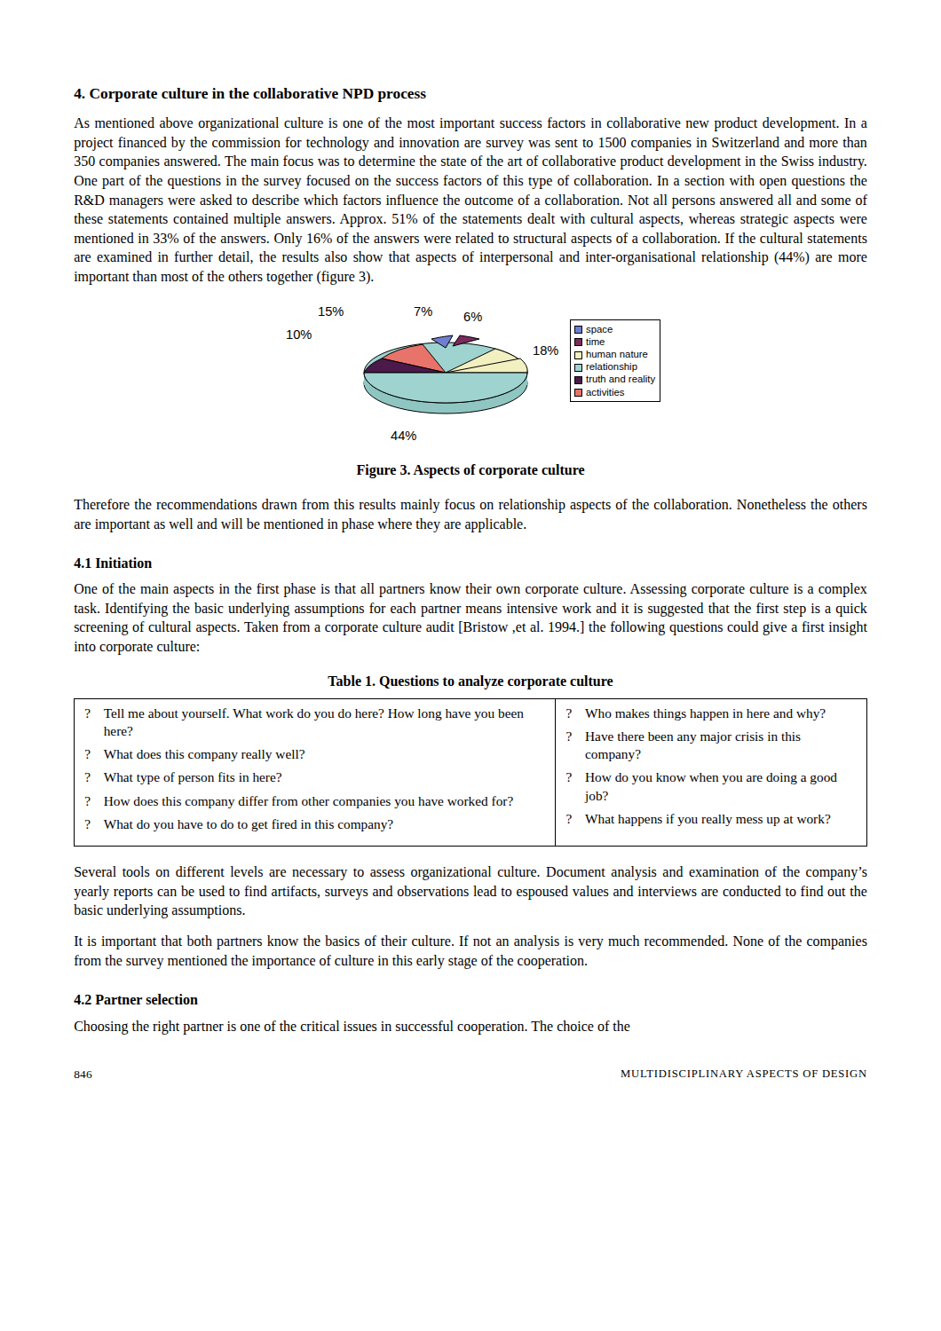4. Corporate culture in the collaborative NPD process
As mentioned above organizational culture is one of the most important success factors in collaborative new product development. In a project financed by the commission for technology and innovation are survey was sent to 1500 companies in Switzerland and more than 350 companies answered. The main focus was to determine the state of the art of collaborative product development in the Swiss industry. One part of the questions in the survey focused on the success factors of this type of collaboration. In a section with open questions the R&D managers were asked to describe which factors influence the outcome of a collaboration. Not all persons answered all and some of these statements contained multiple answers. Approx. 51% of the statements dealt with cultural aspects, whereas strategic aspects were mentioned in 33% of the answers. Only 16% of the answers were related to structural aspects of a collaboration. If the cultural statements are examined in further detail, the results also show that aspects of interpersonal and inter-organisational relationship (44%) are more important than most of the others together (figure 3).
15% 7% 6% 10% 18% 44%
space
time
human nature
relationship
truth and reality
activities
Figure 3. Aspects of corporate culture
Therefore the recommendations drawn from this results mainly focus on relationship aspects of the collaboration. Nonetheless the others are important as well and will be mentioned in phase where they are applicable.
4.1 Initiation
One of the main aspects in the first phase is that all partners know their own corporate culture. Assessing corporate culture is a complex task. Identifying the basic underlying assumptions for each partner means intensive work and it is suggested that the first step is a quick screening of cultural aspects. Taken from a corporate culture audit [Bristow ,et al. 1994.] the following questions could give a first insight into corporate culture:
Table 1. Questions to analyze corporate culture
| Tell me about yourself. What work do you do here? How long have you been here? What does this company really well? What type of person fits in here? How does this company differ from other companies you have worked for? What do you have to do to get fired in this company? | Who makes things happen in here and why? Have there been any major crisis in this company? How do you know when you are doing a good job? What happens if you really mess up at work? |
Several tools on different levels are necessary to assess organizational culture. Document analysis and examination of the company’s yearly reports can be used to find artifacts, surveys and observations lead to espoused values and interviews are conducted to find out the basic underlying assumptions.
It is important that both partners know the basics of their culture. If not an analysis is very much recommended. None of the companies from the survey mentioned the importance of culture in this early stage of the cooperation.
4.2 Partner selection
Choosing the right partner is one of the critical issues in successful cooperation. The choice of the
846 MULTIDISCIPLINARY ASPECTS OF DESIGN